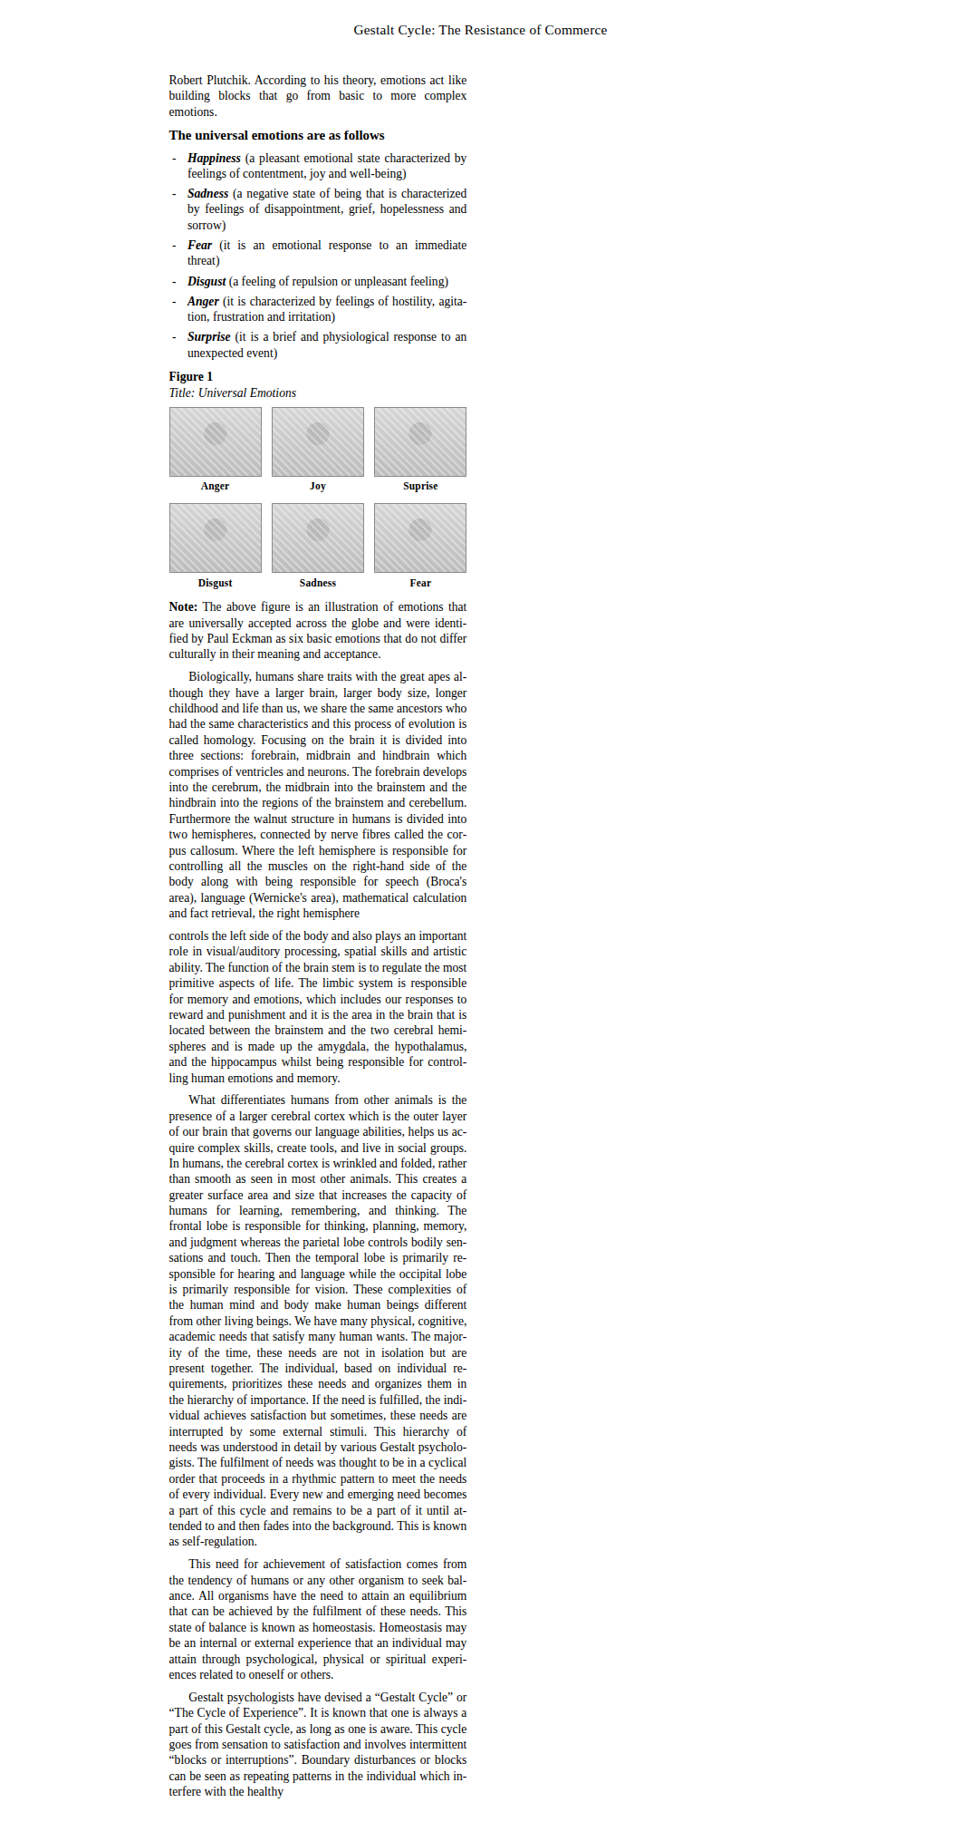Gestalt Cycle: The Resistance of Commerce
Robert Plutchik. According to his theory, emotions act like building blocks that go from basic to more complex emotions.
The universal emotions are as follows
Happiness (a pleasant emotional state characterized by feelings of contentment, joy and well-being)
Sadness (a negative state of being that is characterized by feelings of disappointment, grief, hopelessness and sorrow)
Fear (it is an emotional response to an immediate threat)
Disgust (a feeling of repulsion or unpleasant feeling)
Anger (it is characterized by feelings of hostility, agitation, frustration and irritation)
Surprise (it is a brief and physiological response to an unexpected event)
Figure 1
Title: Universal Emotions
Anger
Joy
Suprise
Disgust
Sadness
Fear
Note: The above figure is an illustration of emotions that are universally accepted across the globe and were identified by Paul Eckman as six basic emotions that do not differ culturally in their meaning and acceptance.
Biologically, humans share traits with the great apes although they have a larger brain, larger body size, longer childhood and life than us, we share the same ancestors who had the same characteristics and this process of evolution is called homology. Focusing on the brain it is divided into three sections: forebrain, midbrain and hindbrain which comprises of ventricles and neurons. The forebrain develops into the cerebrum, the midbrain into the brainstem and the hindbrain into the regions of the brainstem and cerebellum. Furthermore the walnut structure in humans is divided into two hemispheres, connected by nerve fibres called the corpus callosum. Where the left hemisphere is responsible for controlling all the muscles on the right-hand side of the body along with being responsible for speech (Broca's area), language (Wernicke's area), mathematical calculation and fact retrieval, the right hemisphere
controls the left side of the body and also plays an important role in visual/auditory processing, spatial skills and artistic ability. The function of the brain stem is to regulate the most primitive aspects of life. The limbic system is responsible for memory and emotions, which includes our responses to reward and punishment and it is the area in the brain that is located between the brainstem and the two cerebral hemispheres and is made up the amygdala, the hypothalamus, and the hippocampus whilst being responsible for controlling human emotions and memory.
What differentiates humans from other animals is the presence of a larger cerebral cortex which is the outer layer of our brain that governs our language abilities, helps us acquire complex skills, create tools, and live in social groups. In humans, the cerebral cortex is wrinkled and folded, rather than smooth as seen in most other animals. This creates a greater surface area and size that increases the capacity of humans for learning, remembering, and thinking. The frontal lobe is responsible for thinking, planning, memory, and judgment whereas the parietal lobe controls bodily sensations and touch. Then the temporal lobe is primarily responsible for hearing and language while the occipital lobe is primarily responsible for vision. These complexities of the human mind and body make human beings different from other living beings. We have many physical, cognitive, academic needs that satisfy many human wants. The majority of the time, these needs are not in isolation but are present together. The individual, based on individual requirements, prioritizes these needs and organizes them in the hierarchy of importance. If the need is fulfilled, the individual achieves satisfaction but sometimes, these needs are interrupted by some external stimuli. This hierarchy of needs was understood in detail by various Gestalt psychologists. The fulfilment of needs was thought to be in a cyclical order that proceeds in a rhythmic pattern to meet the needs of every individual. Every new and emerging need becomes a part of this cycle and remains to be a part of it until attended to and then fades into the background. This is known as self-regulation.
This need for achievement of satisfaction comes from the tendency of humans or any other organism to seek balance. All organisms have the need to attain an equilibrium that can be achieved by the fulfilment of these needs. This state of balance is known as homeostasis. Homeostasis may be an internal or external experience that an individual may attain through psychological, physical or spiritual experiences related to oneself or others.
Gestalt psychologists have devised a “Gestalt Cycle” or “The Cycle of Experience”. It is known that one is always a part of this Gestalt cycle, as long as one is aware. This cycle goes from sensation to satisfaction and involves intermittent “blocks or interruptions”. Boundary disturbances or blocks can be seen as repeating patterns in the individual which interfere with the healthy